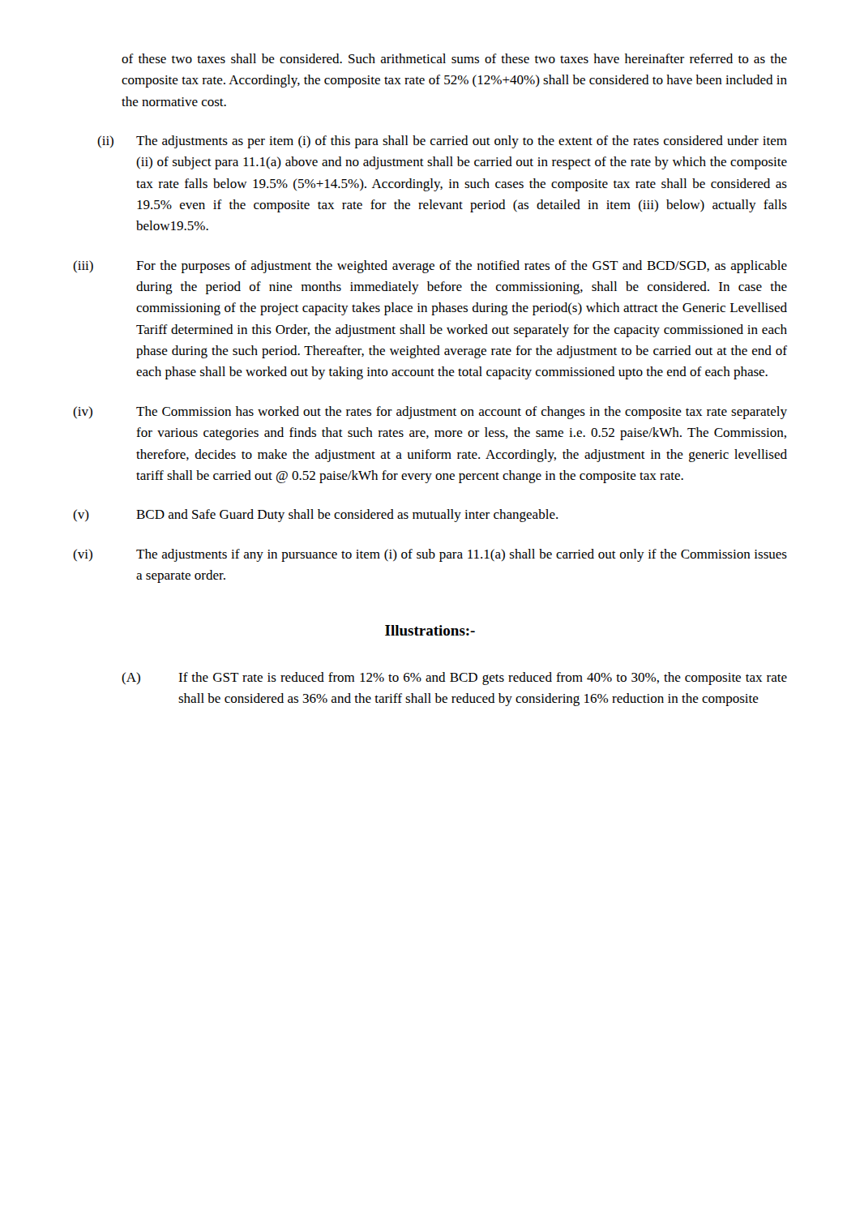of these two taxes shall be considered. Such arithmetical sums of these two taxes have hereinafter referred to as the composite tax rate. Accordingly, the composite tax rate of 52% (12%+40%) shall be considered to have been included in the normative cost.
(ii)
The adjustments as per item (i) of this para shall be carried out only to the extent of the rates considered under item (ii) of subject para 11.1(a) above and no adjustment shall be carried out in respect of the rate by which the composite tax rate falls below 19.5% (5%+14.5%). Accordingly, in such cases the composite tax rate shall be considered as 19.5% even if the composite tax rate for the relevant period (as detailed in item (iii) below) actually falls below19.5%.
(iii)
For the purposes of adjustment the weighted average of the notified rates of the GST and BCD/SGD, as applicable during the period of nine months immediately before the commissioning, shall be considered. In case the commissioning of the project capacity takes place in phases during the period(s) which attract the Generic Levellised Tariff determined in this Order, the adjustment shall be worked out separately for the capacity commissioned in each phase during the such period. Thereafter, the weighted average rate for the adjustment to be carried out at the end of each phase shall be worked out by taking into account the total capacity commissioned upto the end of each phase.
(iv)
The Commission has worked out the rates for adjustment on account of changes in the composite tax rate separately for various categories and finds that such rates are, more or less, the same i.e. 0.52 paise/kWh. The Commission, therefore, decides to make the adjustment at a uniform rate. Accordingly, the adjustment in the generic levellised tariff shall be carried out @ 0.52 paise/kWh for every one percent change in the composite tax rate.
(v)
BCD and Safe Guard Duty shall be considered as mutually inter changeable.
(vi)
The adjustments if any in pursuance to item (i) of sub para 11.1(a) shall be carried out only if the Commission issues a separate order.
Illustrations:-
(A)
If the GST rate is reduced from 12% to 6% and BCD gets reduced from 40% to 30%, the composite tax rate shall be considered as 36% and the tariff shall be reduced by considering 16% reduction in the composite